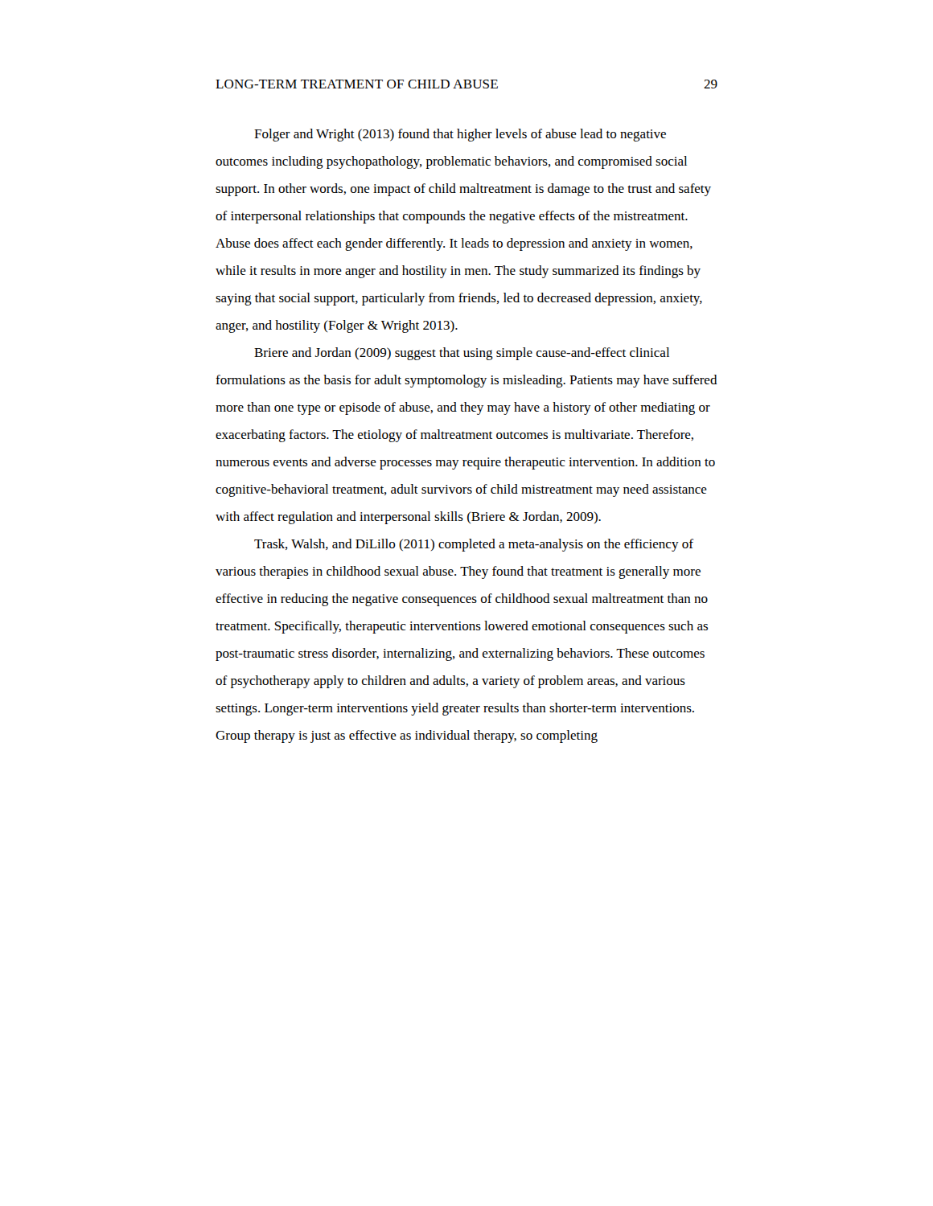Long-Term Treatment of Child Abuse 29
Folger and Wright (2013) found that higher levels of abuse lead to negative outcomes including psychopathology, problematic behaviors, and compromised social support. In other words, one impact of child maltreatment is damage to the trust and safety of interpersonal relationships that compounds the negative effects of the mistreatment. Abuse does affect each gender differently. It leads to depression and anxiety in women, while it results in more anger and hostility in men. The study summarized its findings by saying that social support, particularly from friends, led to decreased depression, anxiety, anger, and hostility (Folger & Wright 2013).
Briere and Jordan (2009) suggest that using simple cause-and-effect clinical formulations as the basis for adult symptomology is misleading. Patients may have suffered more than one type or episode of abuse, and they may have a history of other mediating or exacerbating factors. The etiology of maltreatment outcomes is multivariate. Therefore, numerous events and adverse processes may require therapeutic intervention. In addition to cognitive-behavioral treatment, adult survivors of child mistreatment may need assistance with affect regulation and interpersonal skills (Briere & Jordan, 2009).
Trask, Walsh, and DiLillo (2011) completed a meta-analysis on the efficiency of various therapies in childhood sexual abuse. They found that treatment is generally more effective in reducing the negative consequences of childhood sexual maltreatment than no treatment. Specifically, therapeutic interventions lowered emotional consequences such as post-traumatic stress disorder, internalizing, and externalizing behaviors. These outcomes of psychotherapy apply to children and adults, a variety of problem areas, and various settings. Longer-term interventions yield greater results than shorter-term interventions. Group therapy is just as effective as individual therapy, so completing